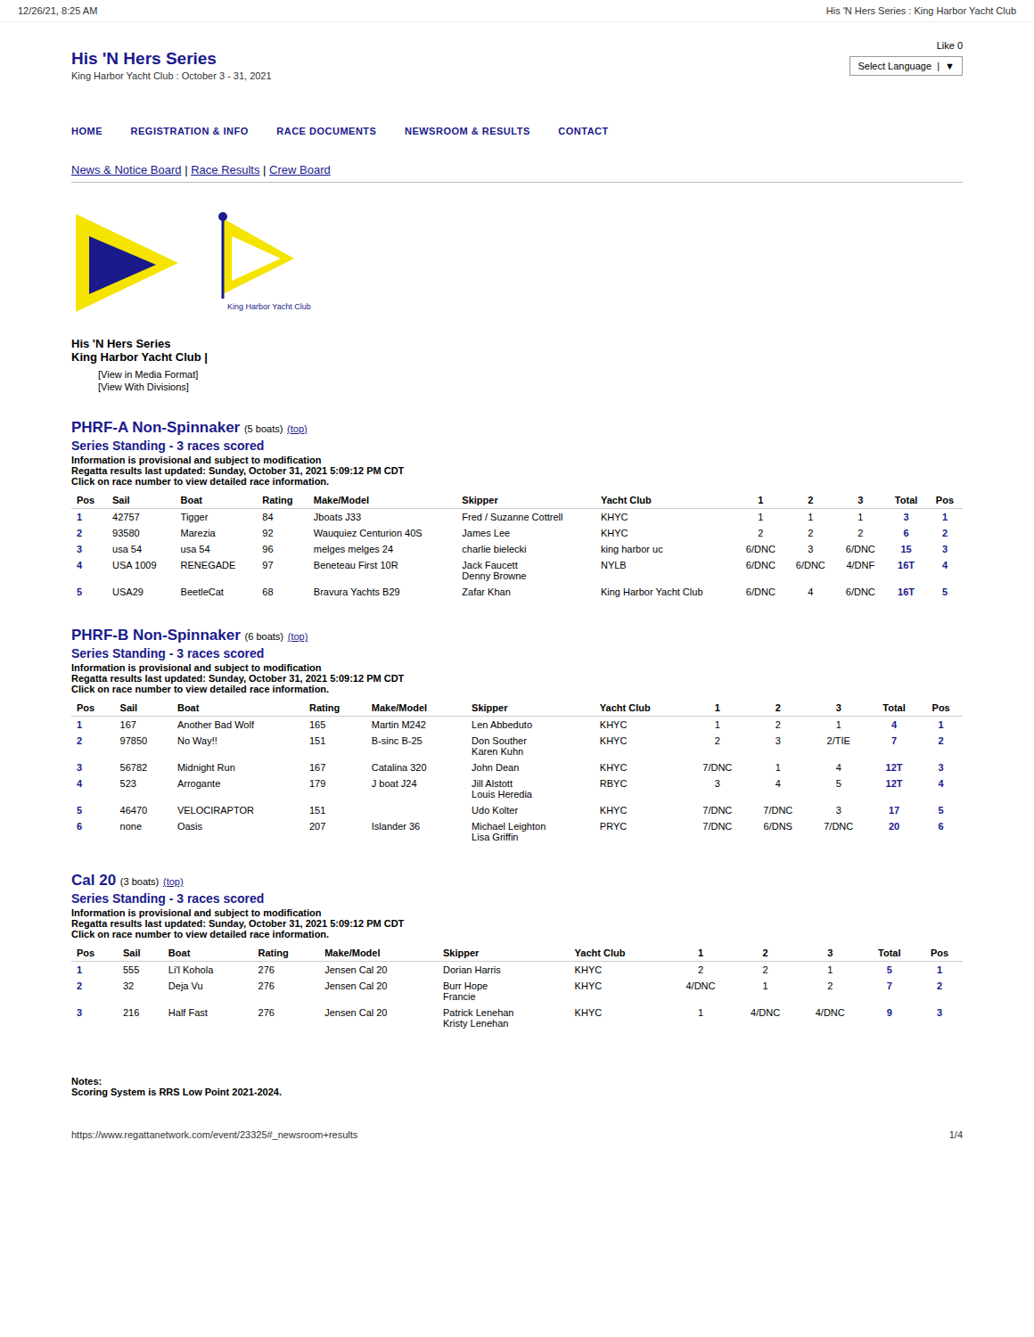12/26/21, 8:25 AM His 'N Hers Series : King Harbor Yacht Club
His 'N Hers Series
King Harbor Yacht Club : October 3 - 31, 2021
Like 0
Select Language | ▼
HOME REGISTRATION & INFO RACE DOCUMENTS NEWSROOM & RESULTS CONTACT
News & Notice Board | Race Results | Crew Board
King Harbor Yacht Club
His 'N Hers Series
King Harbor Yacht Club |
[View in Media Format]
[View With Divisions]
PHRF-A Non-Spinnaker (5 boats) (top)
Series Standing - 3 races scored
Information is provisional and subject to modification
Regatta results last updated: Sunday, October 31, 2021 5:09:12 PM CDT
Click on race number to view detailed race information.
| Pos | Sail | Boat | Rating | Make/Model | Skipper | Yacht Club | 1 | 2 | 3 | Total | Pos |
| --- | --- | --- | --- | --- | --- | --- | --- | --- | --- | --- | --- |
| 1 | 42757 | Tigger | 84 | Jboats J33 | Fred / Suzanne Cottrell | KHYC | 1 | 1 | 1 | 3 | 1 |
| 2 | 93580 | Marezia | 92 | Wauquiez Centurion 40S | James Lee | KHYC | 2 | 2 | 2 | 6 | 2 |
| 3 | usa 54 | usa 54 | 96 | melges melges 24 | charlie bielecki | king harbor uc | 6/DNC | 3 | 6/DNC | 15 | 3 |
| 4 | USA 1009 | RENEGADE | 97 | Beneteau First 10R | Jack Faucett Denny Browne | NYLB | 6/DNC | 6/DNC | 4/DNF | 16T | 4 |
| 5 | USA29 | BeetleCat | 68 | Bravura Yachts B29 | Zafar Khan | King Harbor Yacht Club | 6/DNC | 4 | 6/DNC | 16T | 5 |
PHRF-B Non-Spinnaker (6 boats) (top)
Series Standing - 3 races scored
Information is provisional and subject to modification
Regatta results last updated: Sunday, October 31, 2021 5:09:12 PM CDT
Click on race number to view detailed race information.
| Pos | Sail | Boat | Rating | Make/Model | Skipper | Yacht Club | 1 | 2 | 3 | Total | Pos |
| --- | --- | --- | --- | --- | --- | --- | --- | --- | --- | --- | --- |
| 1 | 167 | Another Bad Wolf | 165 | Martin M242 | Len Abbeduto | KHYC | 1 | 2 | 1 | 4 | 1 |
| 2 | 97850 | No Way!! | 151 | B-sinc B-25 | Don Souther Karen Kuhn | KHYC | 2 | 3 | 2/TIE | 7 | 2 |
| 3 | 56782 | Midnight Run | 167 | Catalina 320 | John Dean | KHYC | 7/DNC | 1 | 4 | 12T | 3 |
| 4 | 523 | Arrogante | 179 | J boat J24 | Jill Alstott Louis Heredia | RBYC | 3 | 4 | 5 | 12T | 4 |
| 5 | 46470 | VELOCIRAPTOR | 151 | | Udo Kolter | KHYC | 7/DNC | 7/DNC | 3 | 17 | 5 |
| 6 | none | Oasis | 207 | Islander 36 | Michael Leighton Lisa Griffin | PRYC | 7/DNC | 6/DNS | 7/DNC | 20 | 6 |
Cal 20 (3 boats) (top)
Series Standing - 3 races scored
Information is provisional and subject to modification
Regatta results last updated: Sunday, October 31, 2021 5:09:12 PM CDT
Click on race number to view detailed race information.
| Pos | Sail | Boat | Rating | Make/Model | Skipper | Yacht Club | 1 | 2 | 3 | Total | Pos |
| --- | --- | --- | --- | --- | --- | --- | --- | --- | --- | --- | --- |
| 1 | 555 | Li'l Kohola | 276 | Jensen Cal 20 | Dorian Harris | KHYC | 2 | 2 | 1 | 5 | 1 |
| 2 | 32 | Deja Vu | 276 | Jensen Cal 20 | Burr Hope Francie | KHYC | 4/DNC | 1 | 2 | 7 | 2 |
| 3 | 216 | Half Fast | 276 | Jensen Cal 20 | Patrick Lenehan Kristy Lenehan | KHYC | 1 | 4/DNC | 4/DNC | 9 | 3 |
Notes:
Scoring System is RRS Low Point 2021-2024.
https://www.regattanetwork.com/event/23325#_newsroom+results 1/4